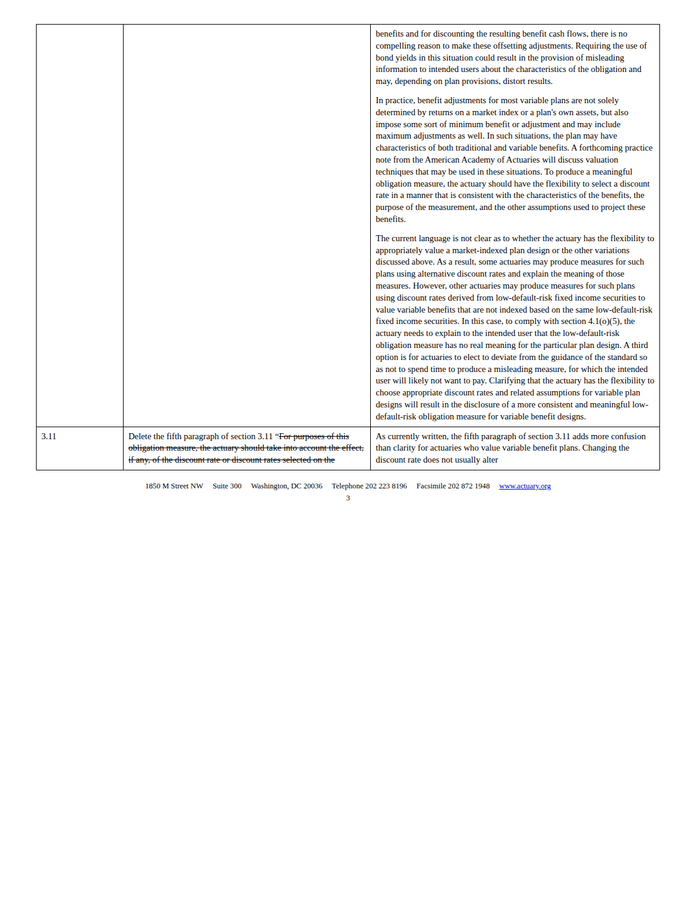| | | benefits and for discounting the resulting benefit cash flows, there is no compelling reason to make these offsetting adjustments. Requiring the use of bond yields in this situation could result in the provision of misleading information to intended users about the characteristics of the obligation and may, depending on plan provisions, distort results. In practice, benefit adjustments for most variable plans are not solely determined by returns on a market index or a plan's own assets, but also impose some sort of minimum benefit or adjustment and may include maximum adjustments as well. In such situations, the plan may have characteristics of both traditional and variable benefits. A forthcoming practice note from the American Academy of Actuaries will discuss valuation techniques that may be used in these situations. To produce a meaningful obligation measure, the actuary should have the flexibility to select a discount rate in a manner that is consistent with the characteristics of the benefits, the purpose of the measurement, and the other assumptions used to project these benefits. The current language is not clear as to whether the actuary has the flexibility to appropriately value a market-indexed plan design or the other variations discussed above. As a result, some actuaries may produce measures for such plans using alternative discount rates and explain the meaning of those measures. However, other actuaries may produce measures for such plans using discount rates derived from low-default-risk fixed income securities to value variable benefits that are not indexed based on the same low-default-risk fixed income securities. In this case, to comply with section 4.1(o)(5), the actuary needs to explain to the intended user that the low-default-risk obligation measure has no real meaning for the particular plan design. A third option is for actuaries to elect to deviate from the guidance of the standard so as not to spend time to produce a misleading measure, for which the intended user will likely not want to pay. Clarifying that the actuary has the flexibility to choose appropriate discount rates and related assumptions for variable plan designs will result in the disclosure of a more consistent and meaningful low-default-risk obligation measure for variable benefit designs. |
| 3.11 | Delete the fifth paragraph of section 3.11 “ For purposes of this obligation measure, the actuary should take into account the effect, if any, of the discount rate or discount rates selected on the | As currently written, the fifth paragraph of section 3.11 adds more confusion than clarity for actuaries who value variable benefit plans. Changing the discount rate does not usually alter |
1850 M Street NW Suite 300 Washington, DC 20036 Telephone 202 223 8196 Facsimile 202 872 1948 www.actuary.org
3